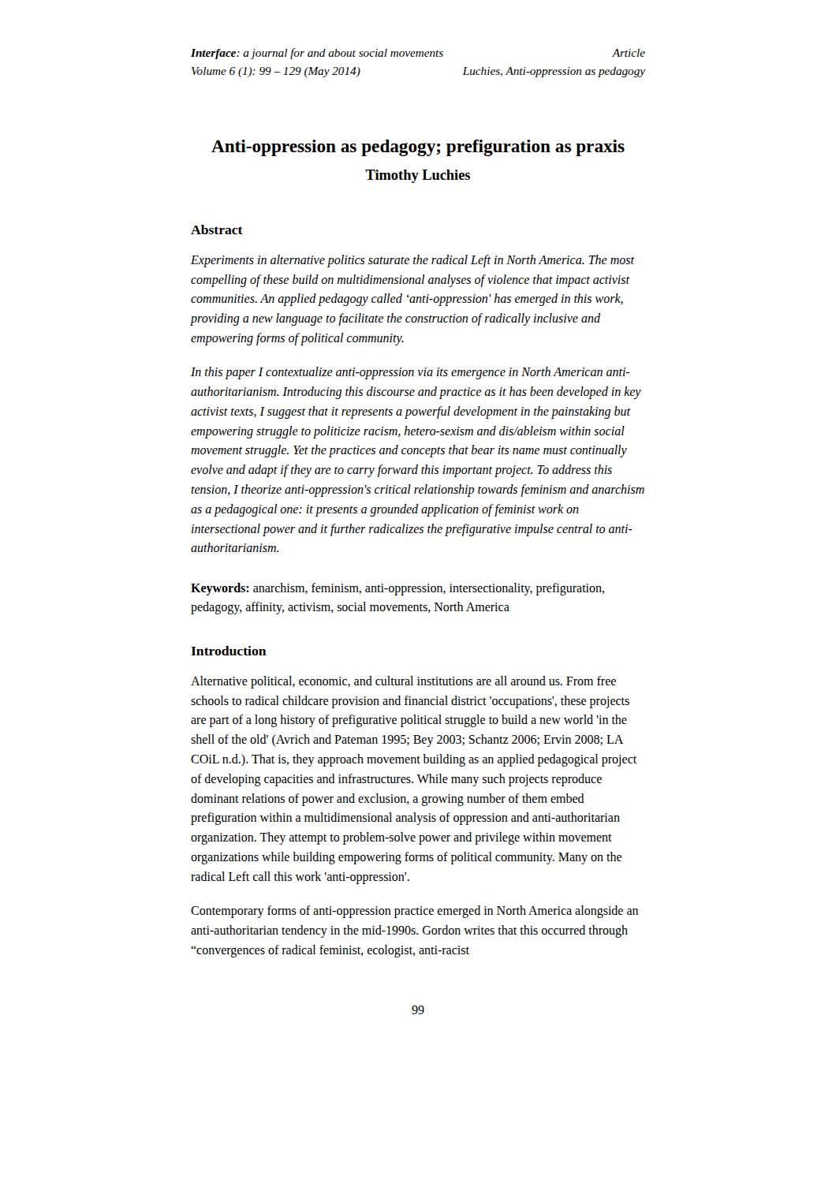Interface: a journal for and about social movements Article
Volume 6 (1): 99 – 129 (May 2014) Luchies, Anti-oppression as pedagogy
Anti-oppression as pedagogy; prefiguration as praxis
Timothy Luchies
Abstract
Experiments in alternative politics saturate the radical Left in North America. The most compelling of these build on multidimensional analyses of violence that impact activist communities. An applied pedagogy called ‘anti-oppression' has emerged in this work, providing a new language to facilitate the construction of radically inclusive and empowering forms of political community.
In this paper I contextualize anti-oppression via its emergence in North American anti-authoritarianism. Introducing this discourse and practice as it has been developed in key activist texts, I suggest that it represents a powerful development in the painstaking but empowering struggle to politicize racism, hetero-sexism and dis/ableism within social movement struggle. Yet the practices and concepts that bear its name must continually evolve and adapt if they are to carry forward this important project. To address this tension, I theorize anti-oppression's critical relationship towards feminism and anarchism as a pedagogical one: it presents a grounded application of feminist work on intersectional power and it further radicalizes the prefigurative impulse central to anti-authoritarianism.
Keywords: anarchism, feminism, anti-oppression, intersectionality, prefiguration, pedagogy, affinity, activism, social movements, North America
Introduction
Alternative political, economic, and cultural institutions are all around us. From free schools to radical childcare provision and financial district 'occupations', these projects are part of a long history of prefigurative political struggle to build a new world 'in the shell of the old' (Avrich and Pateman 1995; Bey 2003; Schantz 2006; Ervin 2008; LA COiL n.d.). That is, they approach movement building as an applied pedagogical project of developing capacities and infrastructures. While many such projects reproduce dominant relations of power and exclusion, a growing number of them embed prefiguration within a multidimensional analysis of oppression and anti-authoritarian organization. They attempt to problem-solve power and privilege within movement organizations while building empowering forms of political community. Many on the radical Left call this work 'anti-oppression'.
Contemporary forms of anti-oppression practice emerged in North America alongside an anti-authoritarian tendency in the mid-1990s. Gordon writes that this occurred through “convergences of radical feminist, ecologist, anti-racist
99